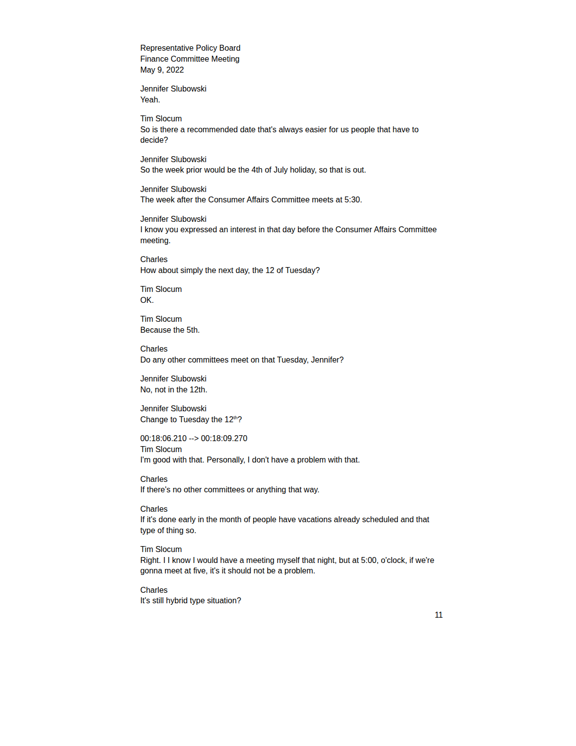Representative Policy Board
Finance Committee Meeting
May 9, 2022
Jennifer Slubowski
Yeah.
Tim Slocum
So is there a recommended date that's always easier for us people that have to decide?
Jennifer Slubowski
So the week prior would be the 4th of July holiday, so that is out.
Jennifer Slubowski
The week after the Consumer Affairs Committee meets at 5:30.
Jennifer Slubowski
I know you expressed an interest in that day before the Consumer Affairs Committee meeting.
Charles
How about simply the next day, the 12 of Tuesday?
Tim Slocum
OK.
Tim Slocum
Because the 5th.
Charles
Do any other committees meet on that Tuesday, Jennifer?
Jennifer Slubowski
No, not in the 12th.
Jennifer Slubowski
Change to Tuesday the 12th?
00:18:06.210 --> 00:18:09.270
Tim Slocum
I'm good with that. Personally, I don't have a problem with that.
Charles
If there's no other committees or anything that way.
Charles
If it's done early in the month of people have vacations already scheduled and that type of thing so.
Tim Slocum
Right. I I know I would have a meeting myself that night, but at 5:00, o'clock, if we're gonna meet at five, it's it should not be a problem.
Charles
It's still hybrid type situation?
11